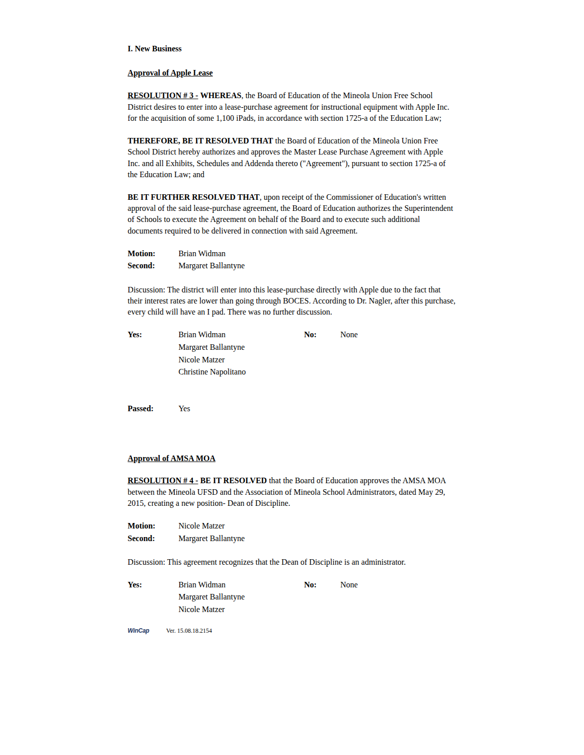I. New Business
Approval of Apple Lease
RESOLUTION # 3 - WHEREAS, the Board of Education of the Mineola Union Free School District desires to enter into a lease-purchase agreement for instructional equipment with Apple Inc. for the acquisition of some 1,100 iPads, in accordance with section 1725-a of the Education Law;
THEREFORE, BE IT RESOLVED THAT the Board of Education of the Mineola Union Free School District hereby authorizes and approves the Master Lease Purchase Agreement with Apple Inc. and all Exhibits, Schedules and Addenda thereto ("Agreement"), pursuant to section 1725-a of the Education Law; and
BE IT FURTHER RESOLVED THAT, upon receipt of the Commissioner of Education's written approval of the said lease-purchase agreement, the Board of Education authorizes the Superintendent of Schools to execute the Agreement on behalf of the Board and to execute such additional documents required to be delivered in connection with said Agreement.
| Motion: | Brian Widman |
| Second: | Margaret Ballantyne |
Discussion: The district will enter into this lease-purchase directly with Apple due to the fact that their interest rates are lower than going through BOCES. According to Dr. Nagler, after this purchase, every child will have an I pad. There was no further discussion.
| Yes: | Brian Widman | No: | None |
| | Margaret Ballantyne | | |
| | Nicole Matzer | | |
| | Christine Napolitano | | |
| Passed: | Yes |
Approval of AMSA MOA
RESOLUTION # 4 - BE IT RESOLVED that the Board of Education approves the AMSA MOA between the Mineola UFSD and the Association of Mineola School Administrators, dated May 29, 2015, creating a new position- Dean of Discipline.
| Motion: | Nicole Matzer |
| Second: | Margaret Ballantyne |
Discussion: This agreement recognizes that the Dean of Discipline is an administrator.
| Yes: | Brian Widman | No: | None |
| | Margaret Ballantyne | | |
| | Nicole Matzer | | |
WinCap Ver. 15.08.18.2154